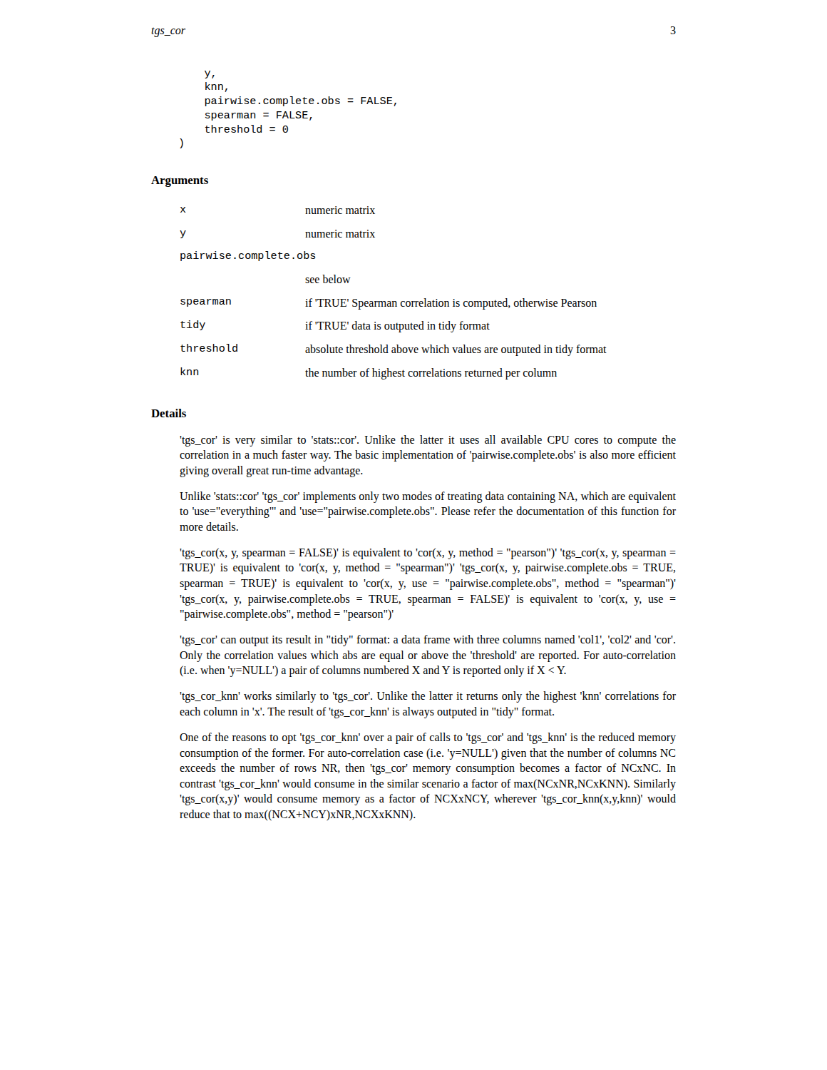tgs_cor 3
    y,
    knn,
    pairwise.complete.obs = FALSE,
    spearman = FALSE,
    threshold = 0
)
Arguments
x
numeric matrix
y
numeric matrix
pairwise.complete.obs
see below
spearman
if 'TRUE' Spearman correlation is computed, otherwise Pearson
tidy
if 'TRUE' data is outputed in tidy format
threshold
absolute threshold above which values are outputed in tidy format
knn
the number of highest correlations returned per column
Details
'tgs_cor' is very similar to 'stats::cor'. Unlike the latter it uses all available CPU cores to compute the correlation in a much faster way. The basic implementation of 'pairwise.complete.obs' is also more efficient giving overall great run-time advantage.
Unlike 'stats::cor' 'tgs_cor' implements only two modes of treating data containing NA, which are equivalent to 'use="everything"' and 'use="pairwise.complete.obs". Please refer the documentation of this function for more details.
'tgs_cor(x, y, spearman = FALSE)' is equivalent to 'cor(x, y, method = "pearson")' 'tgs_cor(x, y, spearman = TRUE)' is equivalent to 'cor(x, y, method = "spearman")' 'tgs_cor(x, y, pairwise.complete.obs = TRUE, spearman = TRUE)' is equivalent to 'cor(x, y, use = "pairwise.complete.obs", method = "spearman")' 'tgs_cor(x, y, pairwise.complete.obs = TRUE, spearman = FALSE)' is equivalent to 'cor(x, y, use = "pairwise.complete.obs", method = "pearson")'
'tgs_cor' can output its result in "tidy" format: a data frame with three columns named 'col1', 'col2' and 'cor'. Only the correlation values which abs are equal or above the 'threshold' are reported. For auto-correlation (i.e. when 'y=NULL') a pair of columns numbered X and Y is reported only if X < Y.
'tgs_cor_knn' works similarly to 'tgs_cor'. Unlike the latter it returns only the highest 'knn' correlations for each column in 'x'. The result of 'tgs_cor_knn' is always outputed in "tidy" format.
One of the reasons to opt 'tgs_cor_knn' over a pair of calls to 'tgs_cor' and 'tgs_knn' is the reduced memory consumption of the former. For auto-correlation case (i.e. 'y=NULL') given that the number of columns NC exceeds the number of rows NR, then 'tgs_cor' memory consumption becomes a factor of NCxNC. In contrast 'tgs_cor_knn' would consume in the similar scenario a factor of max(NCxNR,NCxKNN). Similarly 'tgs_cor(x,y)' would consume memory as a factor of NCXxNCY, wherever 'tgs_cor_knn(x,y,knn)' would reduce that to max((NCX+NCY)xNR,NCXxKNN).